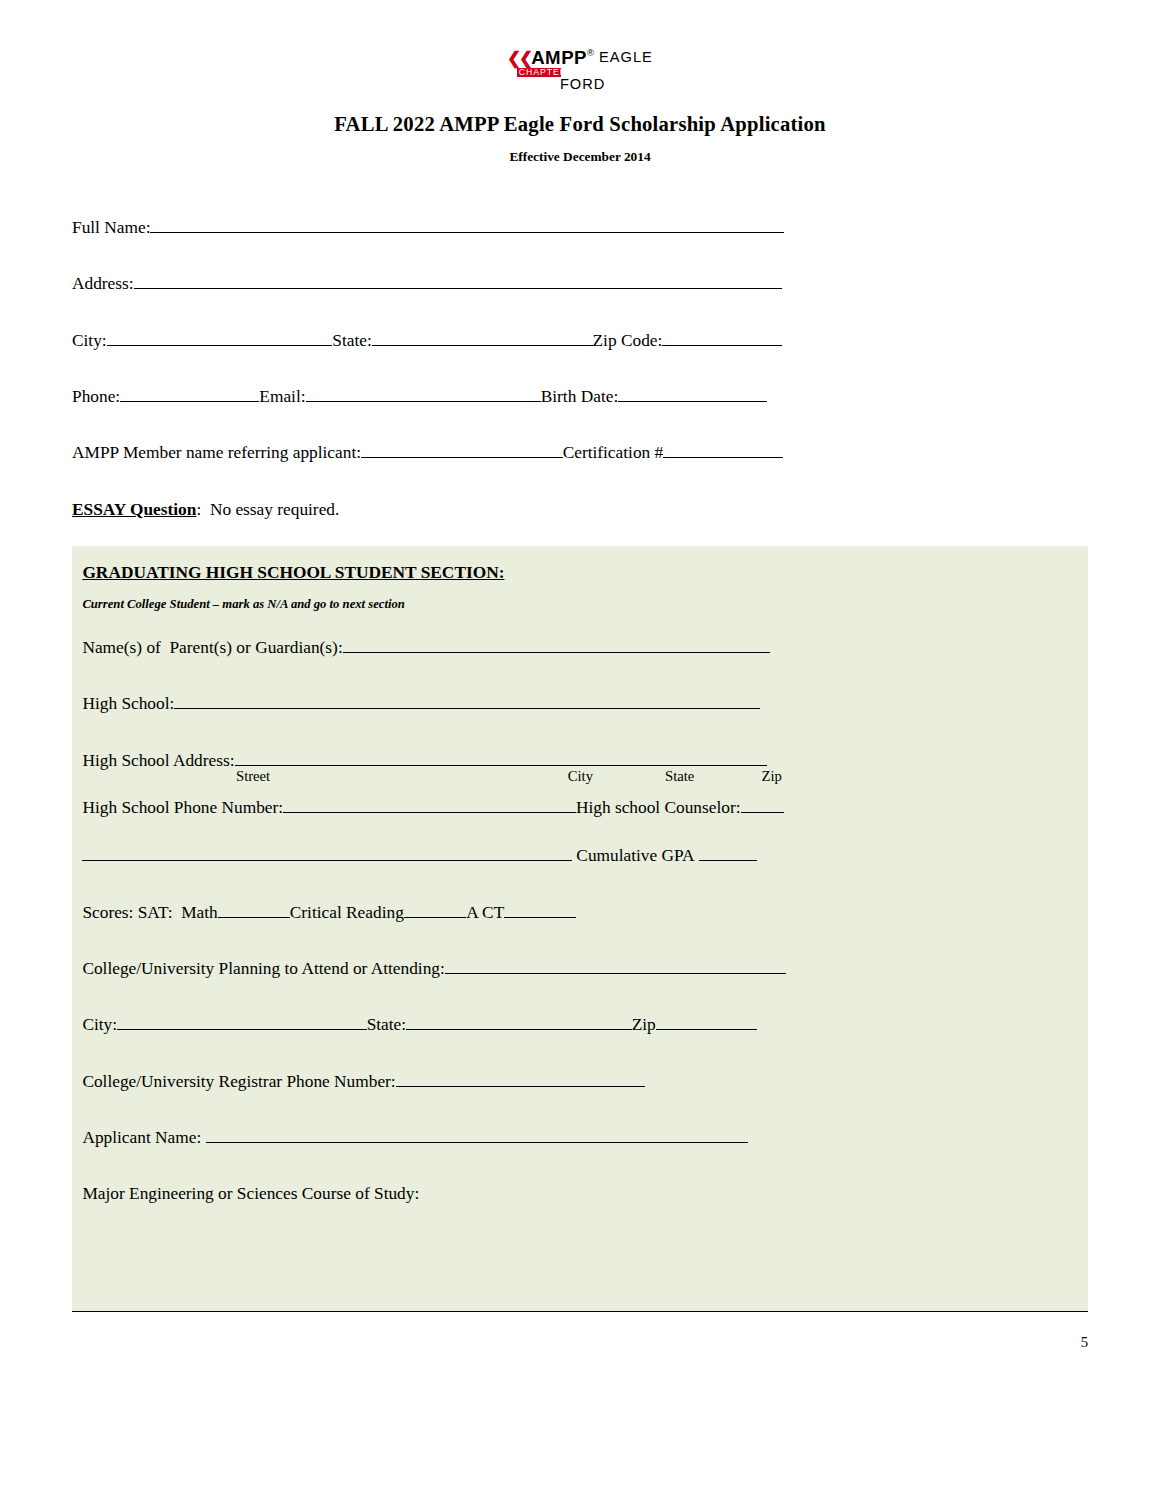❮❮AMPP® EAGLE CHAPTER FORD
FALL 2022 AMPP Eagle Ford Scholarship Application
Effective December 2014
Full Name:
Address:
City: State: Zip Code:
Phone: Email: Birth Date:
AMPP Member name referring applicant: Certification #
ESSAY Question: No essay required.
GRADUATING HIGH SCHOOL STUDENT SECTION:
Current College Student – mark as N/A and go to next section
Name(s) of Parent(s) or Guardian(s):
High School:
High School Address:
Street City State Zip
High School Phone Number: High school Counselor:
Cumulative GPA
Scores: SAT: Math Critical Reading A CT
College/University Planning to Attend or Attending:
City: State: Zip
College/University Registrar Phone Number:
Applicant Name:
Major Engineering or Sciences Course of Study:
5